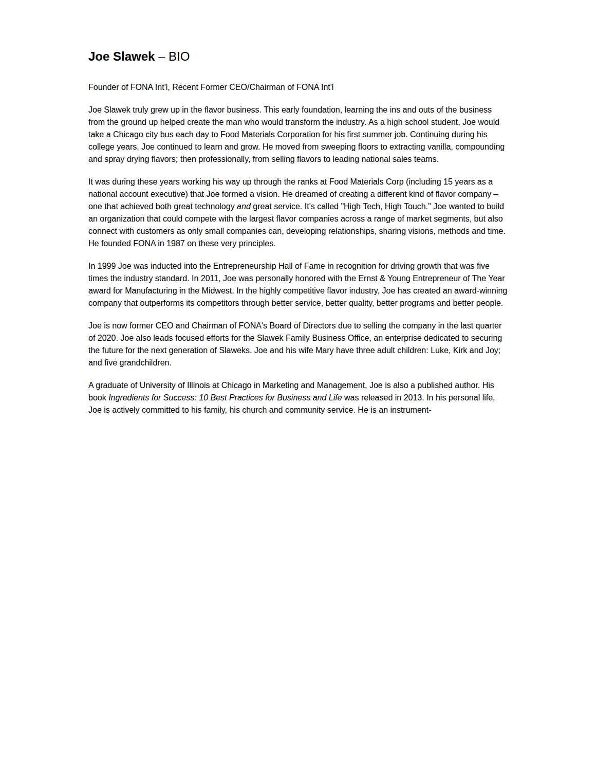Joe Slawek – BIO
Founder of FONA Int'l, Recent Former CEO/Chairman of FONA Int'l
Joe Slawek truly grew up in the flavor business. This early foundation, learning the ins and outs of the business from the ground up helped create the man who would transform the industry. As a high school student, Joe would take a Chicago city bus each day to Food Materials Corporation for his first summer job. Continuing during his college years, Joe continued to learn and grow. He moved from sweeping floors to extracting vanilla, compounding and spray drying flavors; then professionally, from selling flavors to leading national sales teams.
It was during these years working his way up through the ranks at Food Materials Corp (including 15 years as a national account executive) that Joe formed a vision. He dreamed of creating a different kind of flavor company – one that achieved both great technology and great service. It's called "High Tech, High Touch." Joe wanted to build an organization that could compete with the largest flavor companies across a range of market segments, but also connect with customers as only small companies can, developing relationships, sharing visions, methods and time. He founded FONA in 1987 on these very principles.
In 1999 Joe was inducted into the Entrepreneurship Hall of Fame in recognition for driving growth that was five times the industry standard. In 2011, Joe was personally honored with the Ernst & Young Entrepreneur of The Year award for Manufacturing in the Midwest. In the highly competitive flavor industry, Joe has created an award-winning company that outperforms its competitors through better service, better quality, better programs and better people.
Joe is now former CEO and Chairman of FONA's Board of Directors due to selling the company in the last quarter of 2020. Joe also leads focused efforts for the Slawek Family Business Office, an enterprise dedicated to securing the future for the next generation of Slaweks. Joe and his wife Mary have three adult children: Luke, Kirk and Joy; and five grandchildren.
A graduate of University of Illinois at Chicago in Marketing and Management, Joe is also a published author. His book Ingredients for Success: 10 Best Practices for Business and Life was released in 2013. In his personal life, Joe is actively committed to his family, his church and community service. He is an instrument-